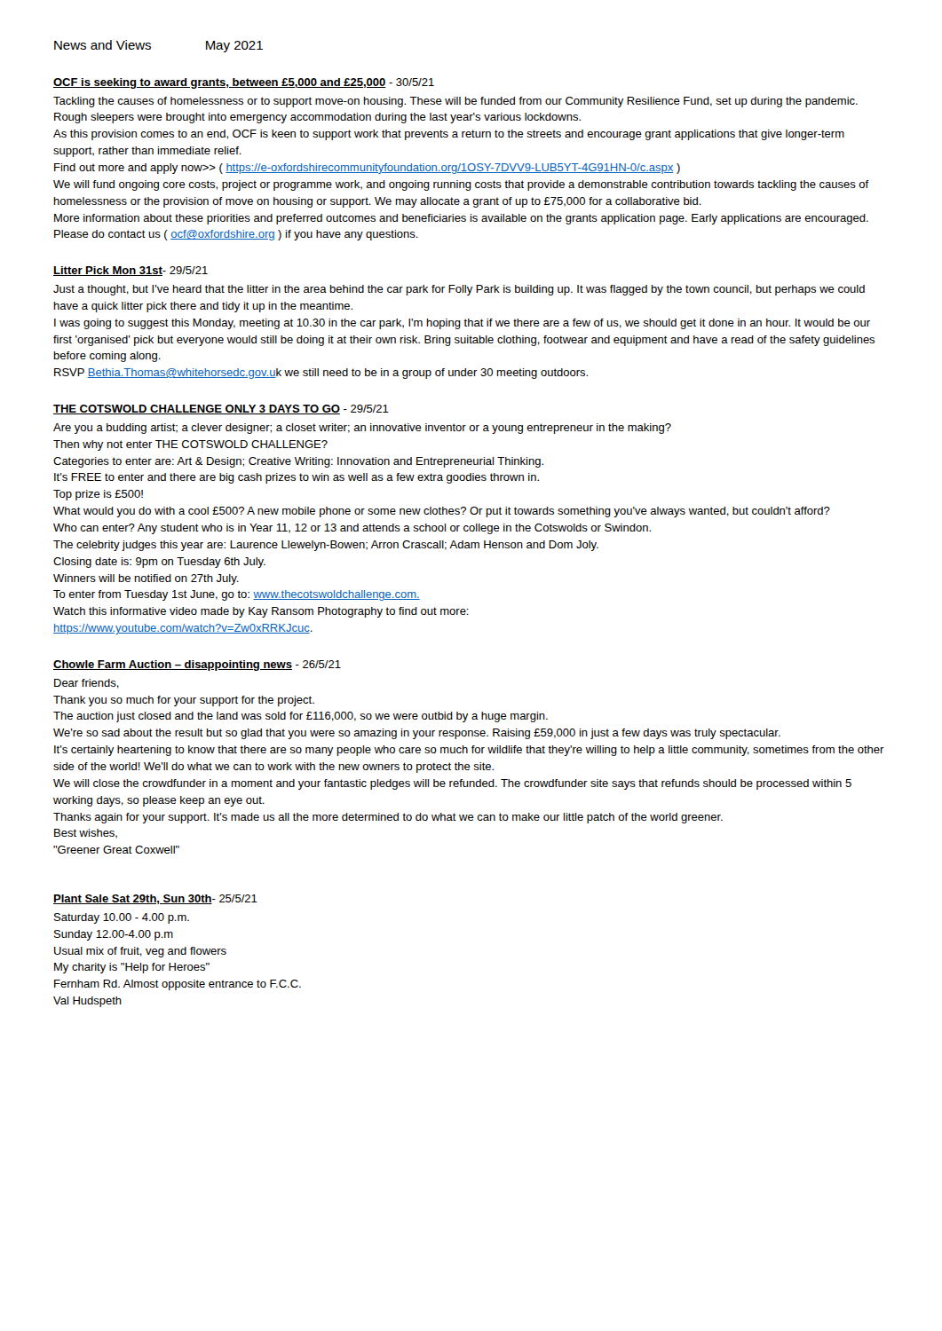News and Views May 2021
OCF is seeking to award grants, between £5,000 and £25,000
- 30/5/21
Tackling the causes of homelessness or to support move-on housing. These will be funded from our Community Resilience Fund, set up during the pandemic. Rough sleepers were brought into emergency accommodation during the last year's various lockdowns.
As this provision comes to an end, OCF is keen to support work that prevents a return to the streets and encourage grant applications that give longer-term support, rather than immediate relief.
Find out more and apply now>> ( https://e-oxfordshirecommunityfoundation.org/1OSY-7DVV9-LUB5YT-4G91HN-0/c.aspx )
We will fund ongoing core costs, project or programme work, and ongoing running costs that provide a demonstrable contribution towards tackling the causes of homelessness or the provision of move on housing or support. We may allocate a grant of up to £75,000 for a collaborative bid.
More information about these priorities and preferred outcomes and beneficiaries is available on the grants application page. Early applications are encouraged. Please do contact us ( ocf@oxfordshire.org ) if you have any questions.
Litter Pick Mon 31st
- 29/5/21
Just a thought, but I've heard that the litter in the area behind the car park for Folly Park is building up. It was flagged by the town council, but perhaps we could have a quick litter pick there and tidy it up in the meantime.
I was going to suggest this Monday, meeting at 10.30 in the car park, I'm hoping that if we there are a few of us, we should get it done in an hour. It would be our first 'organised' pick but everyone would still be doing it at their own risk. Bring suitable clothing, footwear and equipment and have a read of the safety guidelines before coming along.
RSVP Bethia.Thomas@whitehorsedc.gov.uk we still need to be in a group of under 30 meeting outdoors.
THE COTSWOLD CHALLENGE ONLY 3 DAYS TO GO
- 29/5/21
Are you a budding artist; a clever designer; a closet writer; an innovative inventor or a young entrepreneur in the making?
Then why not enter THE COTSWOLD CHALLENGE?
Categories to enter are: Art & Design; Creative Writing: Innovation and Entrepreneurial Thinking.
It's FREE to enter and there are big cash prizes to win as well as a few extra goodies thrown in.
Top prize is £500!
What would you do with a cool £500? A new mobile phone or some new clothes? Or put it towards something you've always wanted, but couldn't afford?
Who can enter? Any student who is in Year 11, 12 or 13 and attends a school or college in the Cotswolds or Swindon.
The celebrity judges this year are: Laurence Llewelyn-Bowen; Arron Crascall; Adam Henson and Dom Joly.
Closing date is: 9pm on Tuesday 6th July.
Winners will be notified on 27th July.
To enter from Tuesday 1st June, go to: www.thecotswoldchallenge.com.
Watch this informative video made by Kay Ransom Photography to find out more:
https://www.youtube.com/watch?v=Zw0xRRKJcuc.
Chowle Farm Auction – disappointing news
- 26/5/21
Dear friends,
Thank you so much for your support for the project.
The auction just closed and the land was sold for £116,000, so we were outbid by a huge margin.
We're so sad about the result but so glad that you were so amazing in your response. Raising £59,000 in just a few days was truly spectacular.
It's certainly heartening to know that there are so many people who care so much for wildlife that they're willing to help a little community, sometimes from the other side of the world! We'll do what we can to work with the new owners to protect the site.
We will close the crowdfunder in a moment and your fantastic pledges will be refunded. The crowdfunder site says that refunds should be processed within 5 working days, so please keep an eye out.
Thanks again for your support. It's made us all the more determined to do what we can to make our little patch of the world greener.
Best wishes,
"Greener Great Coxwell"
Plant Sale Sat 29th, Sun 30th
- 25/5/21
Saturday 10.00 - 4.00 p.m.
Sunday 12.00-4.00 p.m
Usual mix of fruit, veg and flowers
My charity is "Help for Heroes"
Fernham Rd. Almost opposite entrance to F.C.C.
Val Hudspeth